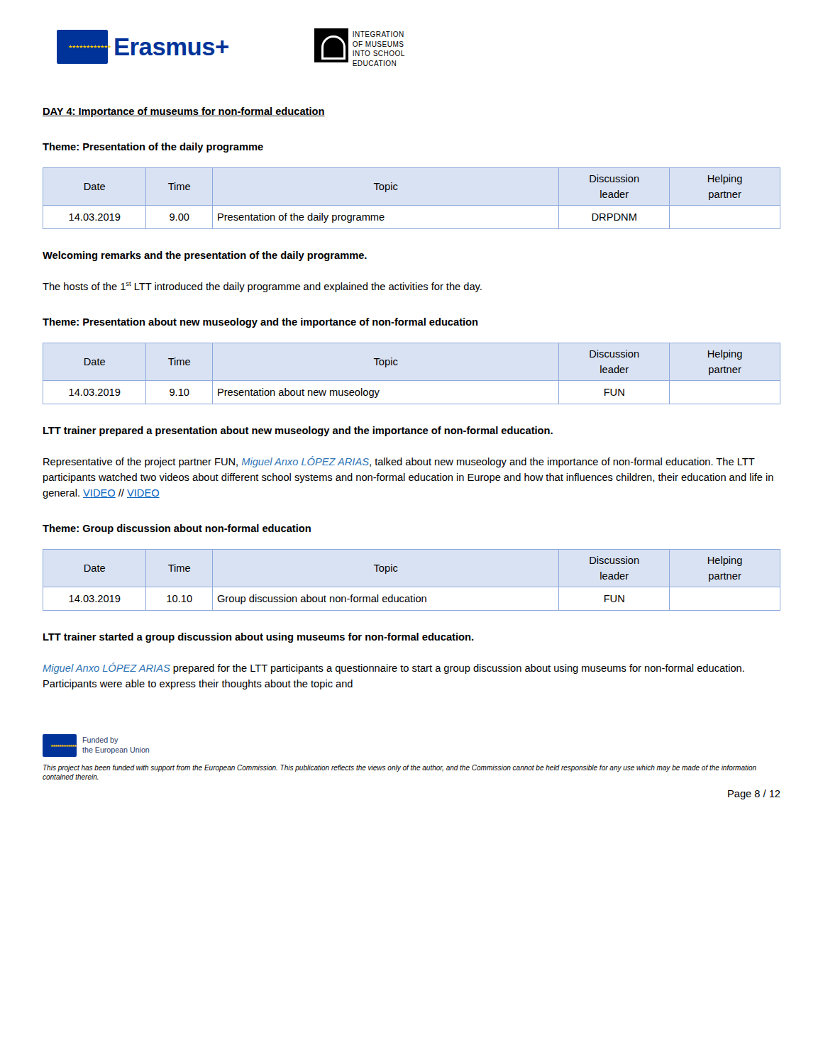Erasmus+
INTEGRATION
OF MUSEUMS
INTO SCHOOL
EDUCATION
DAY 4: Importance of museums for non-formal education
Theme: Presentation of the daily programme
| Date | Time | Topic | Discussion leader | Helping partner |
| --- | --- | --- | --- | --- |
| 14.03.2019 | 9.00 | Presentation of the daily programme | DRPDNM | |
Welcoming remarks and the presentation of the daily programme.
The hosts of the 1st LTT introduced the daily programme and explained the activities for the day.
Theme: Presentation about new museology and the importance of non-formal education
| Date | Time | Topic | Discussion leader | Helping partner |
| --- | --- | --- | --- | --- |
| 14.03.2019 | 9.10 | Presentation about new museology | FUN | |
LTT trainer prepared a presentation about new museology and the importance of non-formal education.
Representative of the project partner FUN, Miguel Anxo LÓPEZ ARIAS, talked about new museology and the importance of non-formal education. The LTT participants watched two videos about different school systems and non-formal education in Europe and how that influences children, their education and life in general. VIDEO // VIDEO
Theme: Group discussion about non-formal education
| Date | Time | Topic | Discussion leader | Helping partner |
| --- | --- | --- | --- | --- |
| 14.03.2019 | 10.10 | Group discussion about non-formal education | FUN | |
LTT trainer started a group discussion about using museums for non-formal education.
Miguel Anxo LÓPEZ ARIAS prepared for the LTT participants a questionnaire to start a group discussion about using museums for non-formal education. Participants were able to express their thoughts about the topic and
Funded by
the European Union
This project has been funded with support from the European Commission. This publication reflects the views only of the author, and the Commission cannot be held responsible for any use which may be made of the information contained therein.
Page 8 / 12